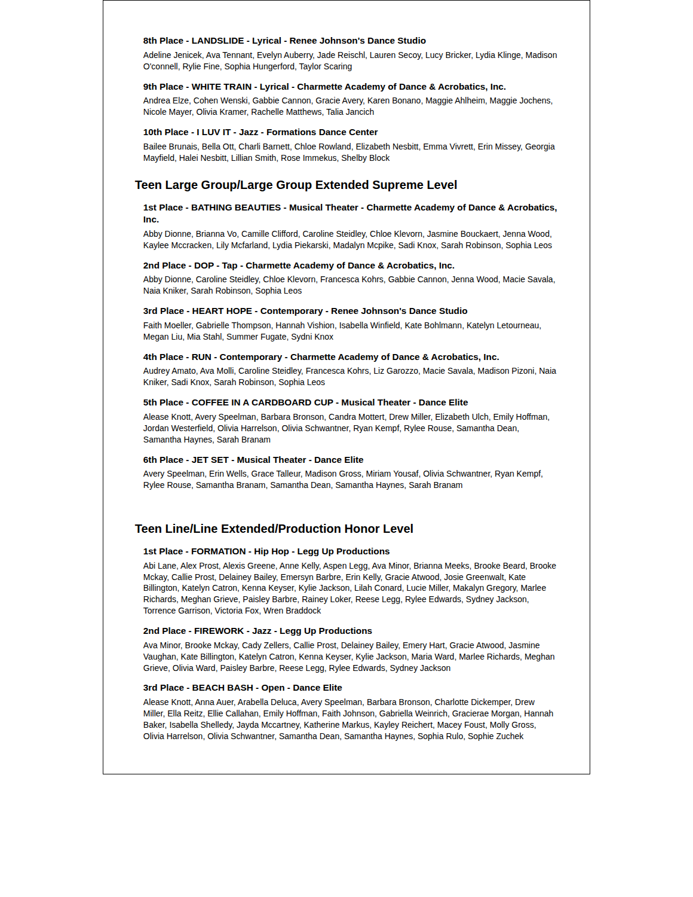8th Place - LANDSLIDE - Lyrical - Renee Johnson's Dance Studio
Adeline Jenicek, Ava Tennant, Evelyn Auberry, Jade Reischl, Lauren Secoy, Lucy Bricker, Lydia Klinge, Madison O'connell, Rylie Fine, Sophia Hungerford, Taylor Scaring
9th Place - WHITE TRAIN - Lyrical - Charmette Academy of Dance & Acrobatics, Inc.
Andrea Elze, Cohen Wenski, Gabbie Cannon, Gracie Avery, Karen Bonano, Maggie Ahlheim, Maggie Jochens, Nicole Mayer, Olivia Kramer, Rachelle Matthews, Talia Jancich
10th Place - I LUV IT - Jazz - Formations Dance Center
Bailee Brunais, Bella Ott, Charli Barnett, Chloe Rowland, Elizabeth Nesbitt, Emma Vivrett, Erin Missey, Georgia Mayfield, Halei Nesbitt, Lillian Smith, Rose Immekus, Shelby Block
Teen Large Group/Large Group Extended Supreme Level
1st Place - BATHING BEAUTIES - Musical Theater - Charmette Academy of Dance & Acrobatics, Inc.
Abby Dionne, Brianna Vo, Camille Clifford, Caroline Steidley, Chloe Klevorn, Jasmine Bouckaert, Jenna Wood, Kaylee Mccracken, Lily Mcfarland, Lydia Piekarski, Madalyn Mcpike, Sadi Knox, Sarah Robinson, Sophia Leos
2nd Place - DOP - Tap - Charmette Academy of Dance & Acrobatics, Inc.
Abby Dionne, Caroline Steidley, Chloe Klevorn, Francesca Kohrs, Gabbie Cannon, Jenna Wood, Macie Savala, Naia Kniker, Sarah Robinson, Sophia Leos
3rd Place - HEART HOPE - Contemporary - Renee Johnson's Dance Studio
Faith Moeller, Gabrielle Thompson, Hannah Vishion, Isabella Winfield, Kate Bohlmann, Katelyn Letourneau, Megan Liu, Mia Stahl, Summer Fugate, Sydni Knox
4th Place - RUN - Contemporary - Charmette Academy of Dance & Acrobatics, Inc.
Audrey Amato, Ava Molli, Caroline Steidley, Francesca Kohrs, Liz Garozzo, Macie Savala, Madison Pizoni, Naia Kniker, Sadi Knox, Sarah Robinson, Sophia Leos
5th Place - COFFEE IN A CARDBOARD CUP - Musical Theater - Dance Elite
Alease Knott, Avery Speelman, Barbara Bronson, Candra Mottert, Drew Miller, Elizabeth Ulch, Emily Hoffman, Jordan Westerfield, Olivia Harrelson, Olivia Schwantner, Ryan Kempf, Rylee Rouse, Samantha Dean, Samantha Haynes, Sarah Branam
6th Place - JET SET - Musical Theater - Dance Elite
Avery Speelman, Erin Wells, Grace Talleur, Madison Gross, Miriam Yousaf, Olivia Schwantner, Ryan Kempf, Rylee Rouse, Samantha Branam, Samantha Dean, Samantha Haynes, Sarah Branam
Teen Line/Line Extended/Production Honor Level
1st Place - FORMATION - Hip Hop - Legg Up Productions
Abi Lane, Alex Prost, Alexis Greene, Anne Kelly, Aspen Legg, Ava Minor, Brianna Meeks, Brooke Beard, Brooke Mckay, Callie Prost, Delainey Bailey, Emersyn Barbre, Erin Kelly, Gracie Atwood, Josie Greenwalt, Kate Billington, Katelyn Catron, Kenna Keyser, Kylie Jackson, Lilah Conard, Lucie Miller, Makalyn Gregory, Marlee Richards, Meghan Grieve, Paisley Barbre, Rainey Loker, Reese Legg, Rylee Edwards, Sydney Jackson, Torrence Garrison, Victoria Fox, Wren Braddock
2nd Place - FIREWORK - Jazz - Legg Up Productions
Ava Minor, Brooke Mckay, Cady Zellers, Callie Prost, Delainey Bailey, Emery Hart, Gracie Atwood, Jasmine Vaughan, Kate Billington, Katelyn Catron, Kenna Keyser, Kylie Jackson, Maria Ward, Marlee Richards, Meghan Grieve, Olivia Ward, Paisley Barbre, Reese Legg, Rylee Edwards, Sydney Jackson
3rd Place - BEACH BASH - Open - Dance Elite
Alease Knott, Anna Auer, Arabella Deluca, Avery Speelman, Barbara Bronson, Charlotte Dickemper, Drew Miller, Ella Reitz, Ellie Callahan, Emily Hoffman, Faith Johnson, Gabriella Weinrich, Gracierae Morgan, Hannah Baker, Isabella Shelledy, Jayda Mccartney, Katherine Markus, Kayley Reichert, Macey Foust, Molly Gross, Olivia Harrelson, Olivia Schwantner, Samantha Dean, Samantha Haynes, Sophia Rulo, Sophie Zuchek